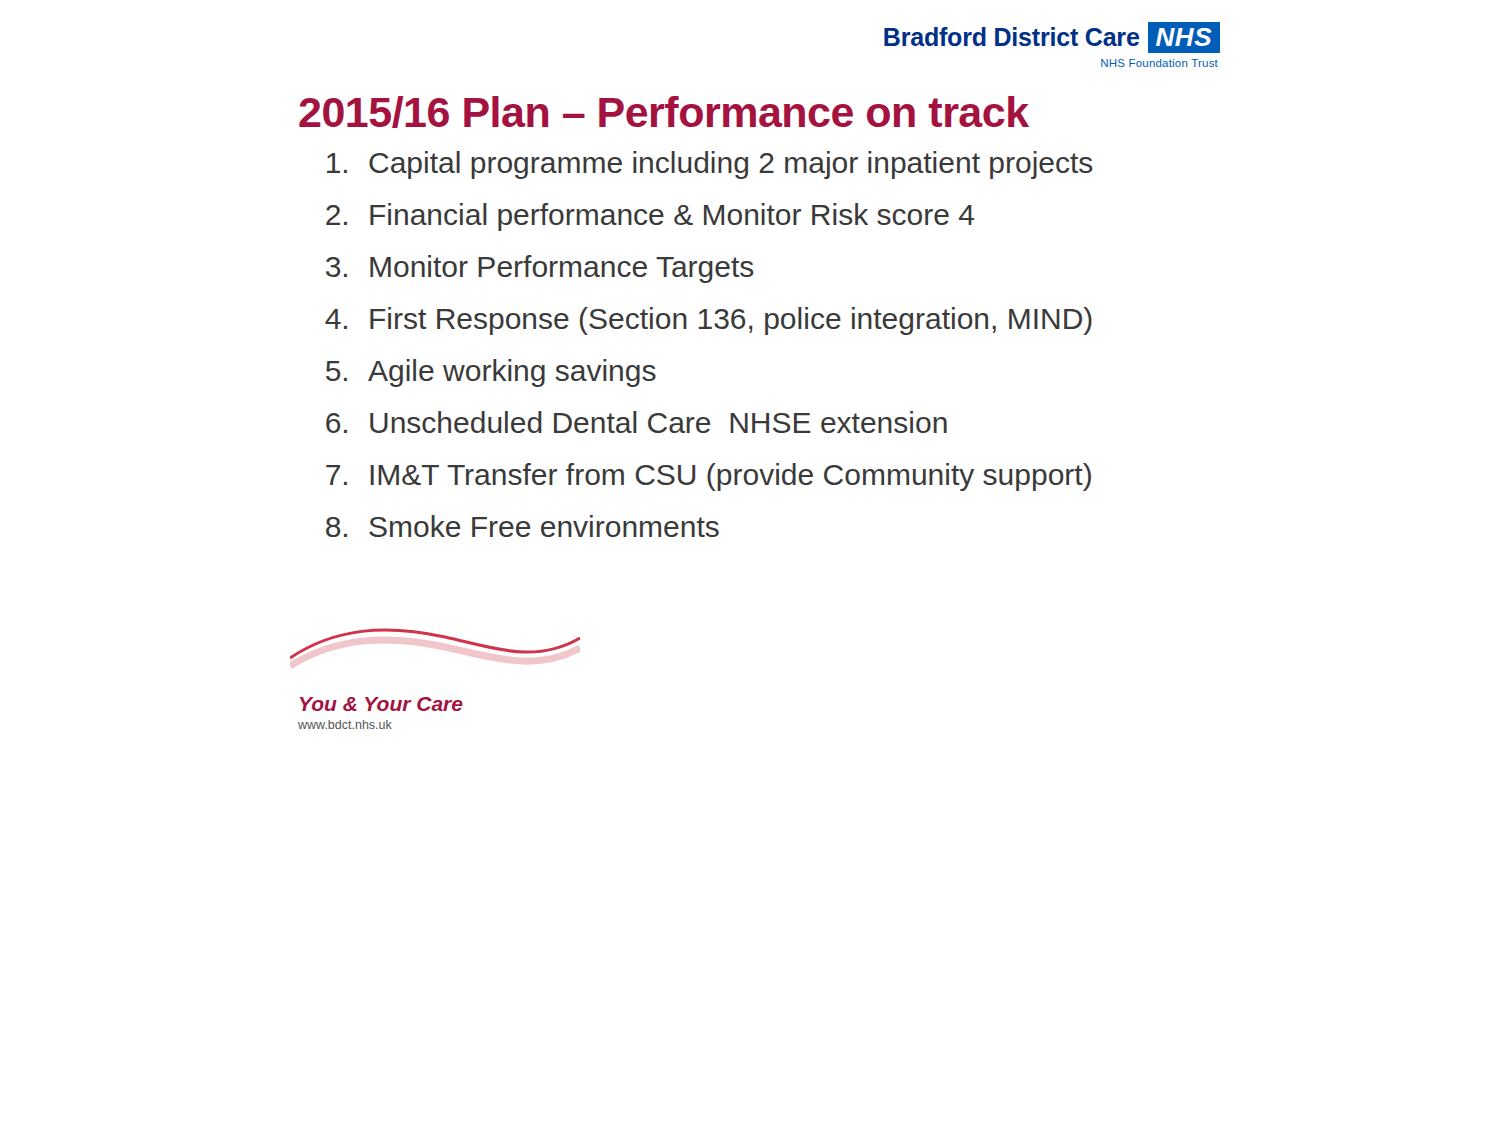Bradford District Care NHS
NHS Foundation Trust
2015/16 Plan – Performance on track
Capital programme including 2 major inpatient projects
Financial performance & Monitor Risk score 4
Monitor Performance Targets
First Response (Section 136, police integration, MIND)
Agile working savings
Unscheduled Dental Care NHSE extension
IM&T Transfer from CSU (provide Community support)
Smoke Free environments
You & Your Care
www.bdct.nhs.uk